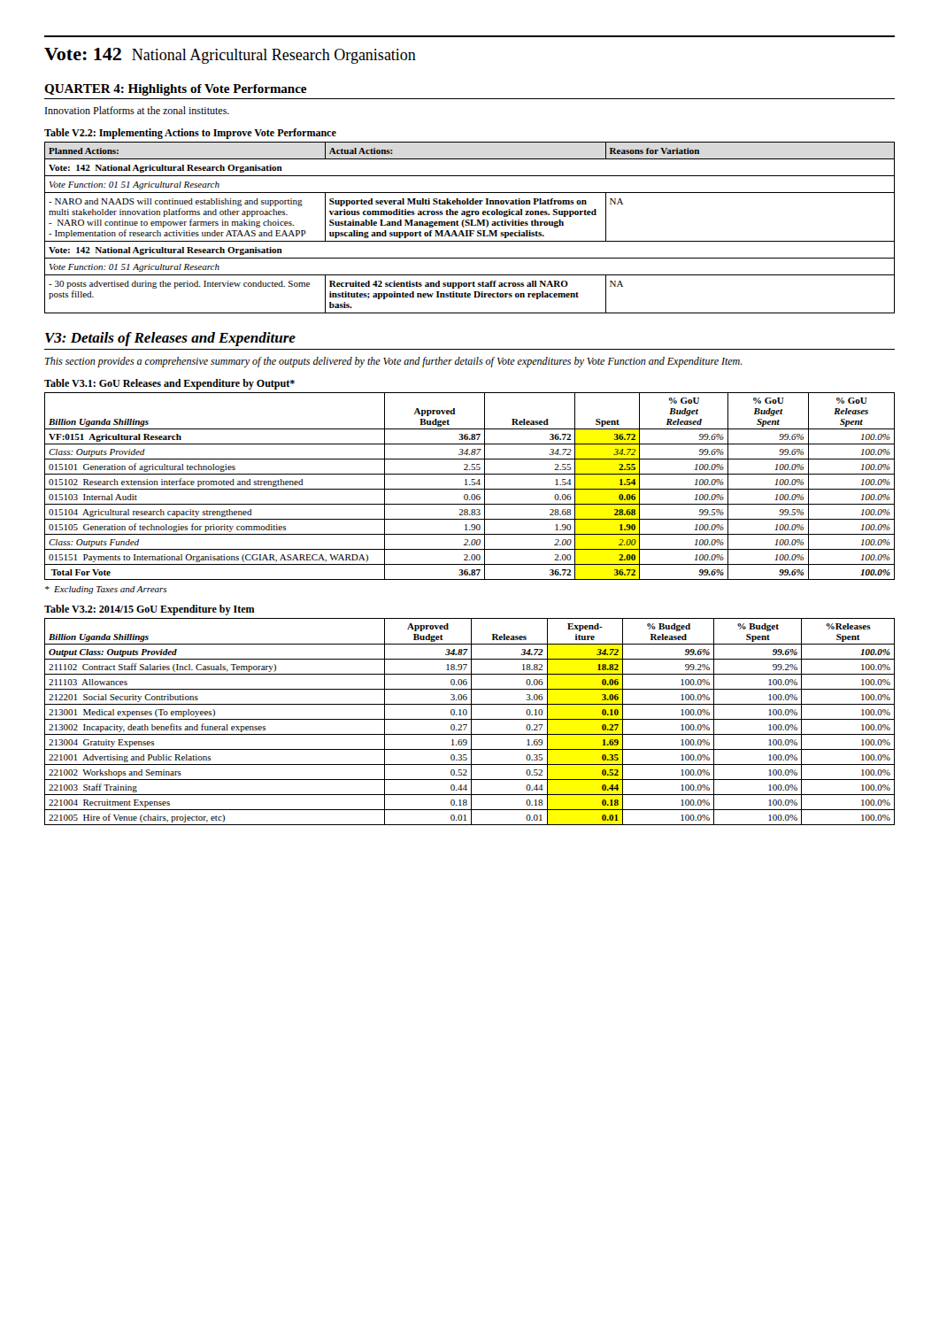Vote: 142 National Agricultural Research Organisation
QUARTER 4: Highlights of Vote Performance
Innovation Platforms at the zonal institutes.
Table V2.2: Implementing Actions to Improve Vote Performance
| Planned Actions: | Actual Actions: | Reasons for Variation |
| --- | --- | --- |
| Vote: 142 National Agricultural Research Organisation |
| Vote Function: 01 51 Agricultural Research |
| - NARO and NAADS will continued establishing and supporting multi stakeholder innovation platforms and other approaches. - NARO will continue to empower farmers in making choices. - Implementation of research activities under ATAAS and EAAPP | Supported several Multi Stakeholder Innovation Platfroms on various commodities across the agro ecological zones. Supported Sustainable Land Management (SLM) activities through upscaling and support of MAAAIF SLM specialists. | NA |
| Vote: 142 National Agricultural Research Organisation |
| Vote Function: 01 51 Agricultural Research |
| - 30 posts advertised during the period. Interview conducted. Some posts filled. | Recruited 42 scientists and support staff across all NARO institutes; appointed new Institute Directors on replacement basis. | NA |
V3: Details of Releases and Expenditure
This section provides a comprehensive summary of the outputs delivered by the Vote and further details of Vote expenditures by Vote Function and Expenditure Item.
Table V3.1: GoU Releases and Expenditure by Output*
| Billion Uganda Shillings | Approved Budget | Released | Spent | % GoU Budget Released | % GoU Budget Spent | % GoU Releases Spent |
| --- | --- | --- | --- | --- | --- | --- |
| VF:0151 Agricultural Research | 36.87 | 36.72 | 36.72 | 99.6% | 99.6% | 100.0% |
| Class: Outputs Provided | 34.87 | 34.72 | 34.72 | 99.6% | 99.6% | 100.0% |
| 015101 Generation of agricultural technologies | 2.55 | 2.55 | 2.55 | 100.0% | 100.0% | 100.0% |
| 015102 Research extension interface promoted and strengthened | 1.54 | 1.54 | 1.54 | 100.0% | 100.0% | 100.0% |
| 015103 Internal Audit | 0.06 | 0.06 | 0.06 | 100.0% | 100.0% | 100.0% |
| 015104 Agricultural research capacity strengthened | 28.83 | 28.68 | 28.68 | 99.5% | 99.5% | 100.0% |
| 015105 Generation of technologies for priority commodities | 1.90 | 1.90 | 1.90 | 100.0% | 100.0% | 100.0% |
| Class: Outputs Funded | 2.00 | 2.00 | 2.00 | 100.0% | 100.0% | 100.0% |
| 015151 Payments to International Organisations (CGIAR, ASARECA, WARDA) | 2.00 | 2.00 | 2.00 | 100.0% | 100.0% | 100.0% |
| Total For Vote | 36.87 | 36.72 | 36.72 | 99.6% | 99.6% | 100.0% |
* Excluding Taxes and Arrears
Table V3.2: 2014/15 GoU Expenditure by Item
| Billion Uganda Shillings | Approved Budget | Releases | Expend- iture | % Budged Released | % Budget Spent | %Releases Spent |
| --- | --- | --- | --- | --- | --- | --- |
| Output Class: Outputs Provided | 34.87 | 34.72 | 34.72 | 99.6% | 99.6% | 100.0% |
| 211102 Contract Staff Salaries (Incl. Casuals, Temporary) | 18.97 | 18.82 | 18.82 | 99.2% | 99.2% | 100.0% |
| 211103 Allowances | 0.06 | 0.06 | 0.06 | 100.0% | 100.0% | 100.0% |
| 212201 Social Security Contributions | 3.06 | 3.06 | 3.06 | 100.0% | 100.0% | 100.0% |
| 213001 Medical expenses (To employees) | 0.10 | 0.10 | 0.10 | 100.0% | 100.0% | 100.0% |
| 213002 Incapacity, death benefits and funeral expenses | 0.27 | 0.27 | 0.27 | 100.0% | 100.0% | 100.0% |
| 213004 Gratuity Expenses | 1.69 | 1.69 | 1.69 | 100.0% | 100.0% | 100.0% |
| 221001 Advertising and Public Relations | 0.35 | 0.35 | 0.35 | 100.0% | 100.0% | 100.0% |
| 221002 Workshops and Seminars | 0.52 | 0.52 | 0.52 | 100.0% | 100.0% | 100.0% |
| 221003 Staff Training | 0.44 | 0.44 | 0.44 | 100.0% | 100.0% | 100.0% |
| 221004 Recruitment Expenses | 0.18 | 0.18 | 0.18 | 100.0% | 100.0% | 100.0% |
| 221005 Hire of Venue (chairs, projector, etc) | 0.01 | 0.01 | 0.01 | 100.0% | 100.0% | 100.0% |